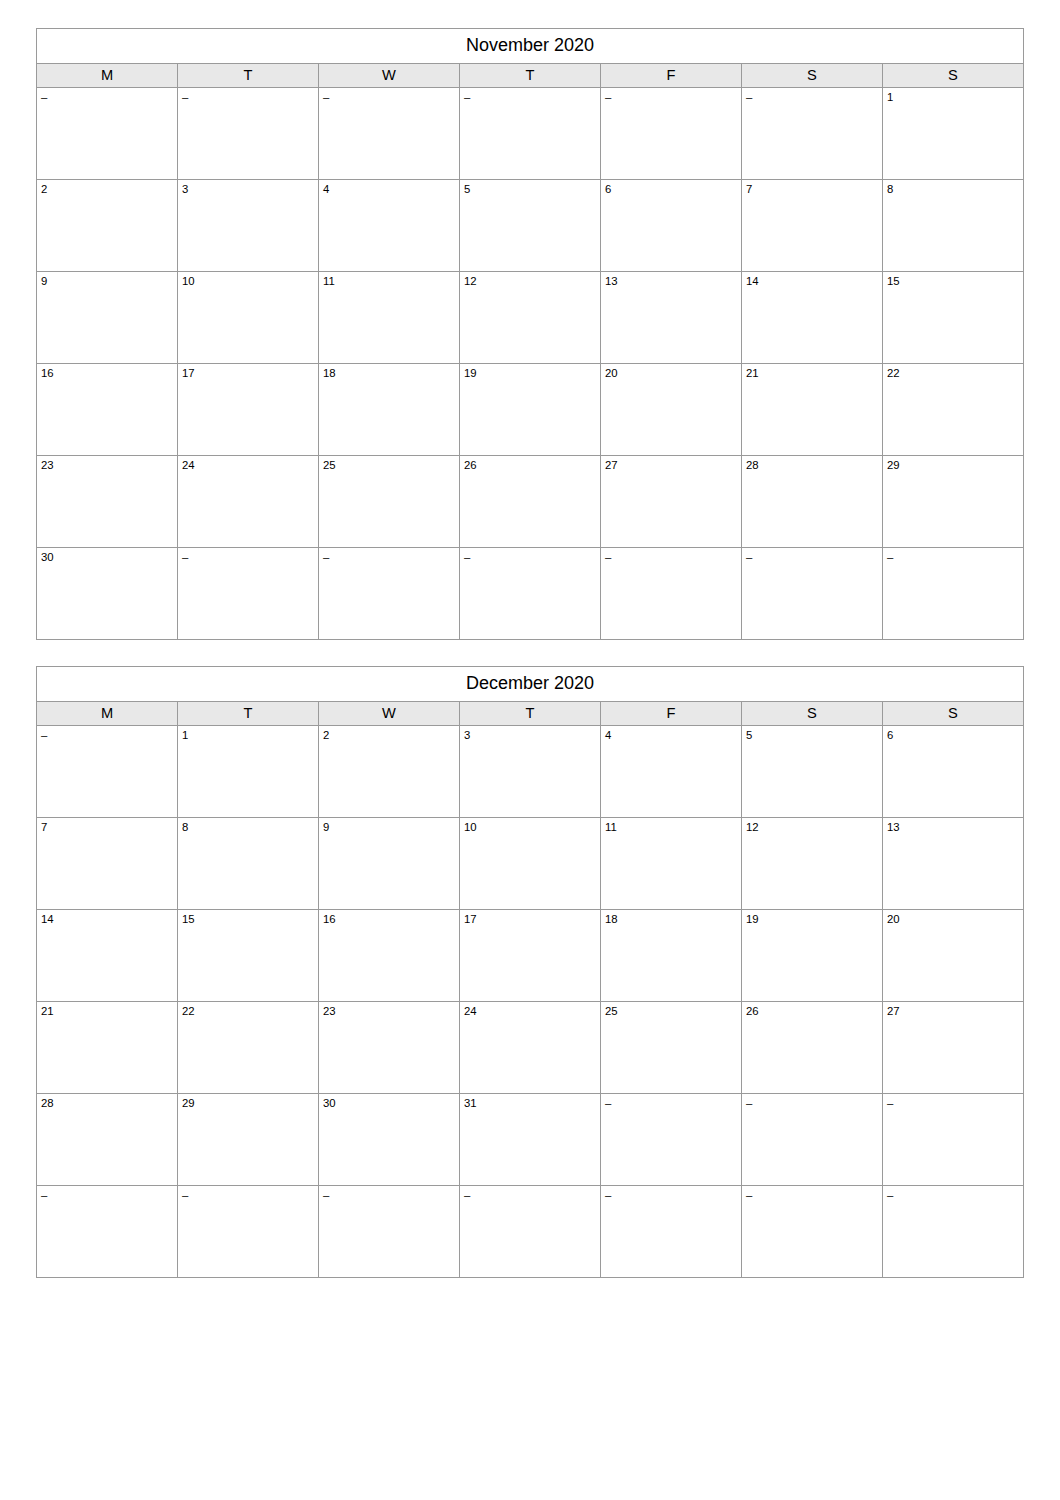November 2020
| M | T | W | T | F | S | S |
| --- | --- | --- | --- | --- | --- | --- |
| – | – | – | – | – | – | 1 |
| 2 | 3 | 4 | 5 | 6 | 7 | 8 |
| 9 | 10 | 11 | 12 | 13 | 14 | 15 |
| 16 | 17 | 18 | 19 | 20 | 21 | 22 |
| 23 | 24 | 25 | 26 | 27 | 28 | 29 |
| 30 | – | – | – | – | – | – |
December 2020
| M | T | W | T | F | S | S |
| --- | --- | --- | --- | --- | --- | --- |
| – | 1 | 2 | 3 | 4 | 5 | 6 |
| 7 | 8 | 9 | 10 | 11 | 12 | 13 |
| 14 | 15 | 16 | 17 | 18 | 19 | 20 |
| 21 | 22 | 23 | 24 | 25 | 26 | 27 |
| 28 | 29 | 30 | 31 | – | – | – |
| – | – | – | – | – | – | – |